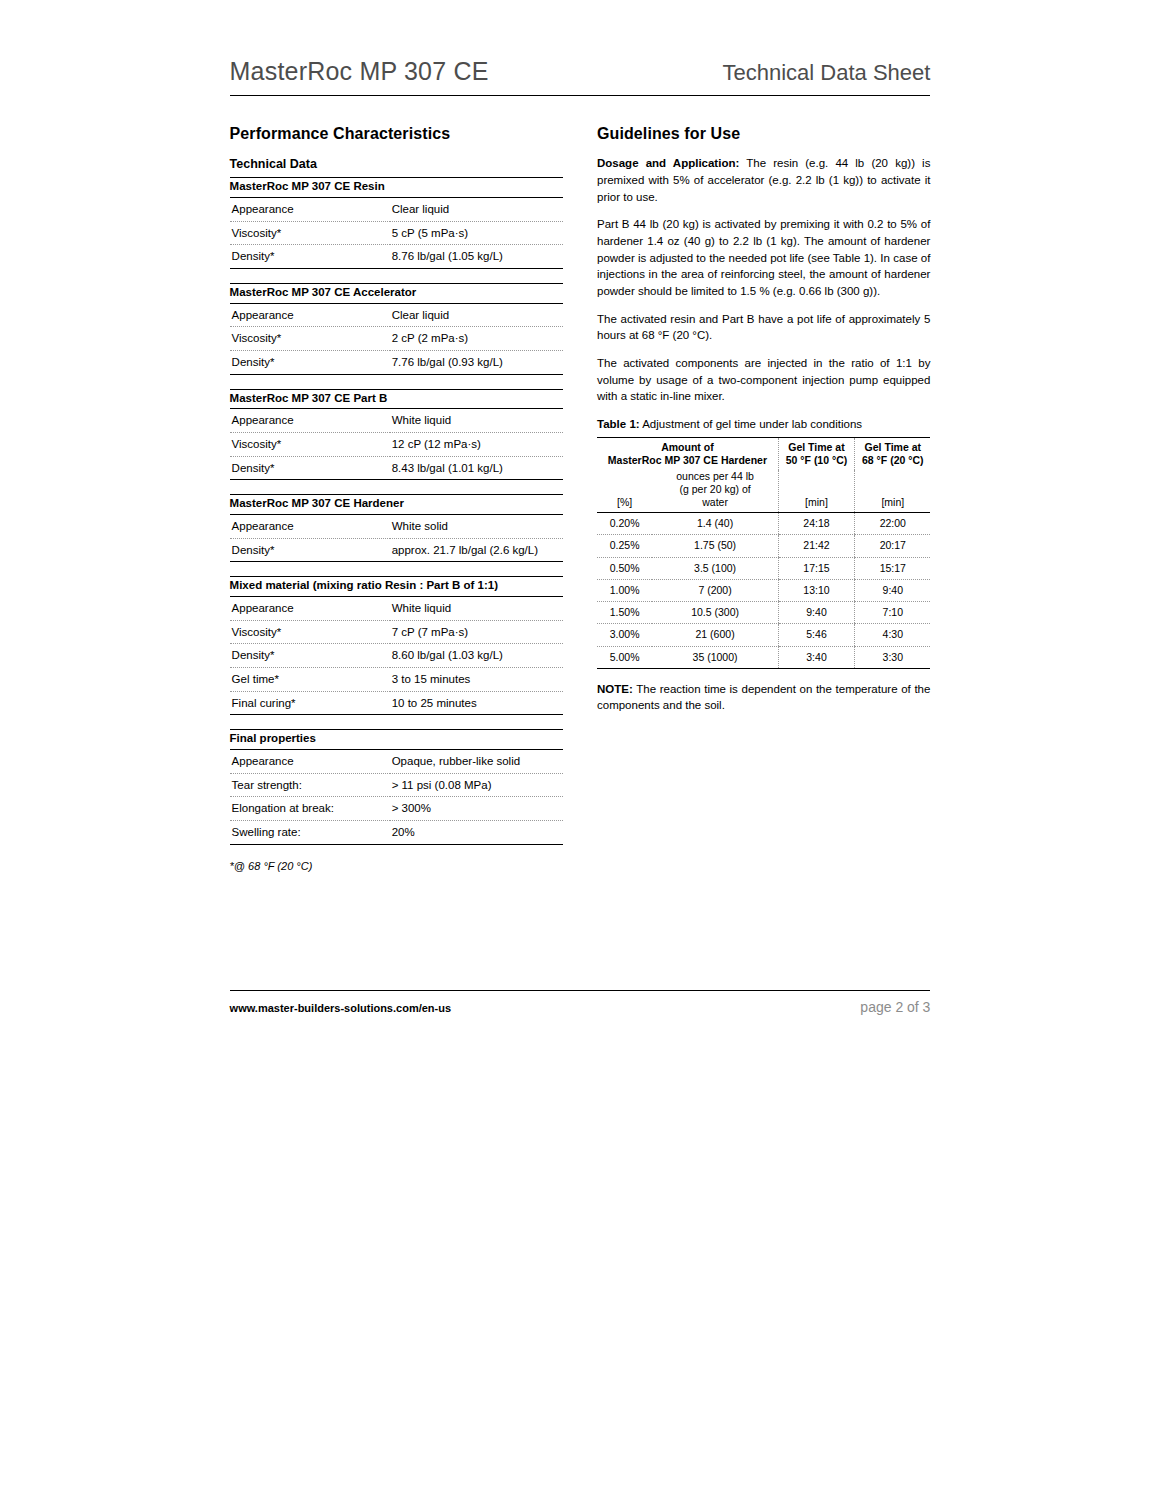MasterRoc MP 307 CE
Technical Data Sheet
Performance Characteristics
Technical Data
MasterRoc MP 307 CE Resin
| Appearance | Clear liquid |
| Viscosity* | 5 cP (5 mPa·s) |
| Density* | 8.76 lb/gal (1.05 kg/L) |
MasterRoc MP 307 CE Accelerator
| Appearance | Clear liquid |
| Viscosity* | 2 cP (2 mPa·s) |
| Density* | 7.76 lb/gal (0.93 kg/L) |
MasterRoc MP 307 CE Part B
| Appearance | White liquid |
| Viscosity* | 12 cP (12 mPa·s) |
| Density* | 8.43 lb/gal (1.01 kg/L) |
MasterRoc MP 307 CE Hardener
| Appearance | White solid |
| Density* | approx. 21.7 lb/gal (2.6 kg/L) |
Mixed material (mixing ratio Resin : Part B of 1:1)
| Appearance | White liquid |
| Viscosity* | 7 cP (7 mPa·s) |
| Density* | 8.60 lb/gal (1.03 kg/L) |
| Gel time* | 3 to 15 minutes |
| Final curing* | 10 to 25 minutes |
Final properties
| Appearance | Opaque, rubber-like solid |
| Tear strength: | > 11 psi (0.08 MPa) |
| Elongation at break: | > 300% |
| Swelling rate: | 20% |
*@ 68 °F (20 °C)
Guidelines for Use
Dosage and Application: The resin (e.g. 44 lb (20 kg)) is premixed with 5% of accelerator (e.g. 2.2 lb (1 kg)) to activate it prior to use.
Part B 44 lb (20 kg) is activated by premixing it with 0.2 to 5% of hardener 1.4 oz (40 g) to 2.2 lb (1 kg). The amount of hardener powder is adjusted to the needed pot life (see Table 1). In case of injections in the area of reinforcing steel, the amount of hardener powder should be limited to 1.5 % (e.g. 0.66 lb (300 g)).
The activated resin and Part B have a pot life of approximately 5 hours at 68 °F (20 °C).
The activated components are injected in the ratio of 1:1 by volume by usage of a two-component injection pump equipped with a static in-line mixer.
Table 1: Adjustment of gel time under lab conditions
| Amount of MasterRoc MP 307 CE Hardener | Gel Time at 50 °F (10 °C) | Gel Time at 68 °F (20 °C) |
| --- | --- | --- |
| [%] | ounces per 44 lb (g per 20 kg) of water | [min] | [min] |
| 0.20% | 1.4 (40) | 24:18 | 22:00 |
| 0.25% | 1.75 (50) | 21:42 | 20:17 |
| 0.50% | 3.5 (100) | 17:15 | 15:17 |
| 1.00% | 7 (200) | 13:10 | 9:40 |
| 1.50% | 10.5 (300) | 9:40 | 7:10 |
| 3.00% | 21 (600) | 5:46 | 4:30 |
| 5.00% | 35 (1000) | 3:40 | 3:30 |
NOTE: The reaction time is dependent on the temperature of the components and the soil.
www.master-builders-solutions.com/en-us
page 2 of 3